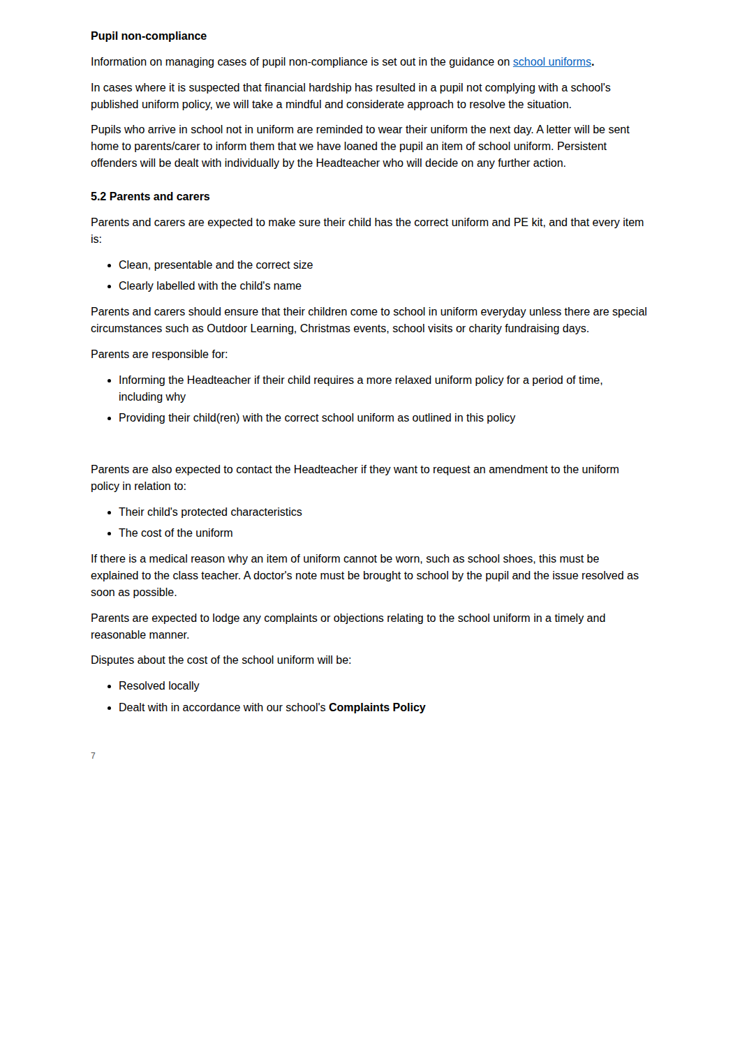Pupil non-compliance
Information on managing cases of pupil non-compliance is set out in the guidance on school uniforms.
In cases where it is suspected that financial hardship has resulted in a pupil not complying with a school's published uniform policy, we will take a mindful and considerate approach to resolve the situation.
Pupils who arrive in school not in uniform are reminded to wear their uniform the next day. A letter will be sent home to parents/carer to inform them that we have loaned the pupil an item of school uniform. Persistent offenders will be dealt with individually by the Headteacher who will decide on any further action.
5.2 Parents and carers
Parents and carers are expected to make sure their child has the correct uniform and PE kit, and that every item is:
Clean, presentable and the correct size
Clearly labelled with the child's name
Parents and carers should ensure that their children come to school in uniform everyday unless there are special circumstances such as Outdoor Learning, Christmas events, school visits or charity fundraising days.
Parents are responsible for:
Informing the Headteacher if their child requires a more relaxed uniform policy for a period of time, including why
Providing their child(ren) with the correct school uniform as outlined in this policy
Parents are also expected to contact the Headteacher if they want to request an amendment to the uniform policy in relation to:
Their child's protected characteristics
The cost of the uniform
If there is a medical reason why an item of uniform cannot be worn, such as school shoes, this must be explained to the class teacher. A doctor's note must be brought to school by the pupil and the issue resolved as soon as possible.
Parents are expected to lodge any complaints or objections relating to the school uniform in a timely and reasonable manner.
Disputes about the cost of the school uniform will be:
Resolved locally
Dealt with in accordance with our school's Complaints Policy
7